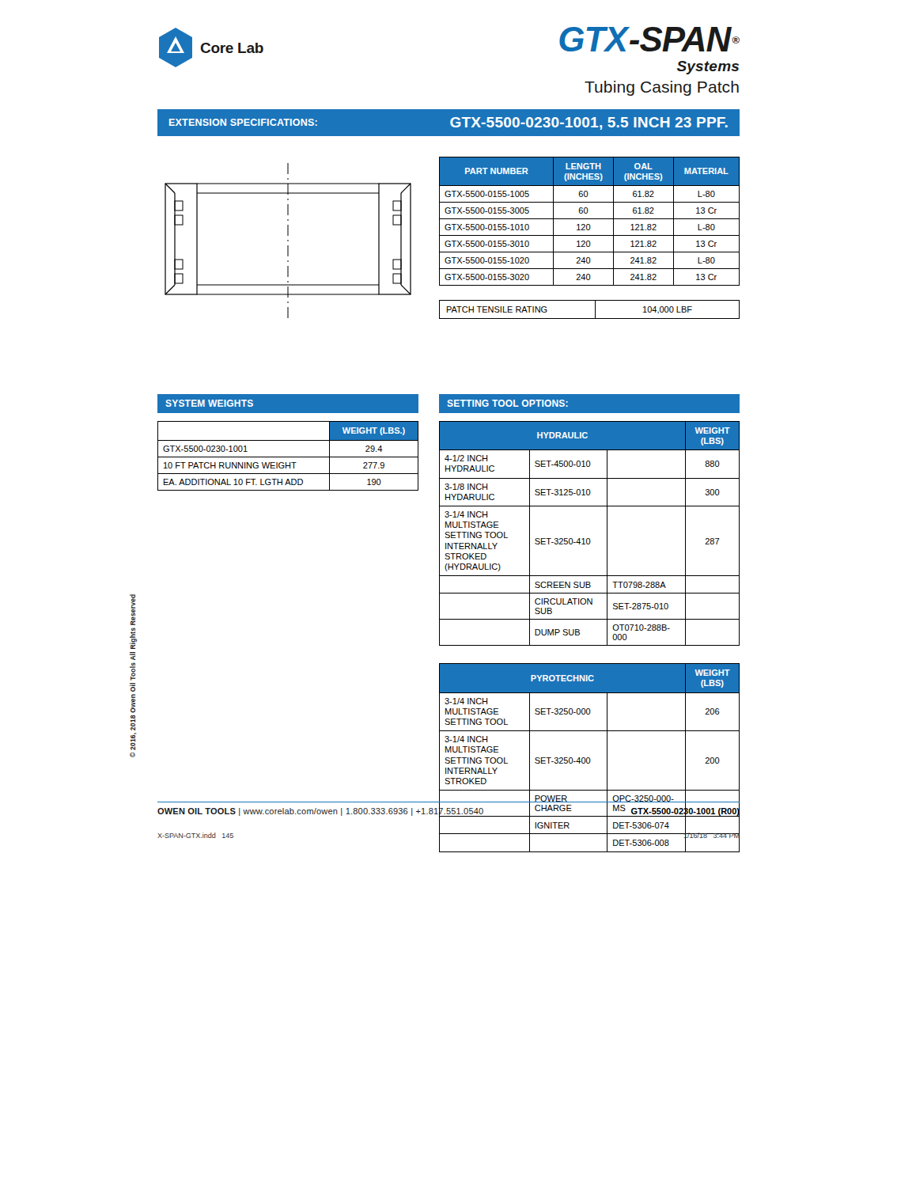Core Lab
GTX-SPAN®
Systems
Tubing Casing Patch
EXTENSION SPECIFICATIONS:
GTX-5500-0230-1001, 5.5 INCH 23 PPF.
| PART NUMBER | LENGTH (INCHES) | OAL (INCHES) | MATERIAL |
| --- | --- | --- | --- |
| GTX-5500-0155-1005 | 60 | 61.82 | L-80 |
| GTX-5500-0155-3005 | 60 | 61.82 | 13 Cr |
| GTX-5500-0155-1010 | 120 | 121.82 | L-80 |
| GTX-5500-0155-3010 | 120 | 121.82 | 13 Cr |
| GTX-5500-0155-1020 | 240 | 241.82 | L-80 |
| GTX-5500-0155-3020 | 240 | 241.82 | 13 Cr |
| PATCH TENSILE RATING | 104,000 LBF |
SYSTEM WEIGHTS
| | WEIGHT (LBS.) |
| --- | --- |
| GTX-5500-0230-1001 | 29.4 |
| 10 FT PATCH RUNNING WEIGHT | 277.9 |
| EA. ADDITIONAL 10 FT. LGTH ADD | 190 |
SETTING TOOL OPTIONS:
| HYDRAULIC | WEIGHT (LBS) |
| --- | --- |
| 4-1/2 INCH HYDRAULIC | SET-4500-010 | | 880 |
| 3-1/8 INCH HYDARULIC | SET-3125-010 | | 300 |
| 3-1/4 INCH MULTISTAGE SETTING TOOL INTERNALLY STROKED (HYDRAULIC) | SET-3250-410 | | 287 |
| | SCREEN SUB | TT0798-288A | |
| | CIRCULATION SUB | SET-2875-010 | |
| | DUMP SUB | OT0710-288B-000 | |
| PYROTECHNIC | WEIGHT (LBS) |
| --- | --- |
| 3-1/4 INCH MULTISTAGE SETTING TOOL | SET-3250-000 | | 206 |
| 3-1/4 INCH MULTISTAGE SETTING TOOL INTERNALLY STROKED | SET-3250-400 | | 200 |
| | POWER CHARGE | OPC-3250-000-MS | |
| | IGNITER | DET-5306-074 | |
| | | DET-5306-008 | |
© 2016, 2018 Owen Oil Tools All Rights Reserved
OWEN OIL TOOLS | www.corelab.com/owen | 1.800.333.6936 | +1.817.551.0540
GTX-5500-0230-1001 (R00)
X-SPAN-GTX.indd 145
1/16/18 3:44 PM